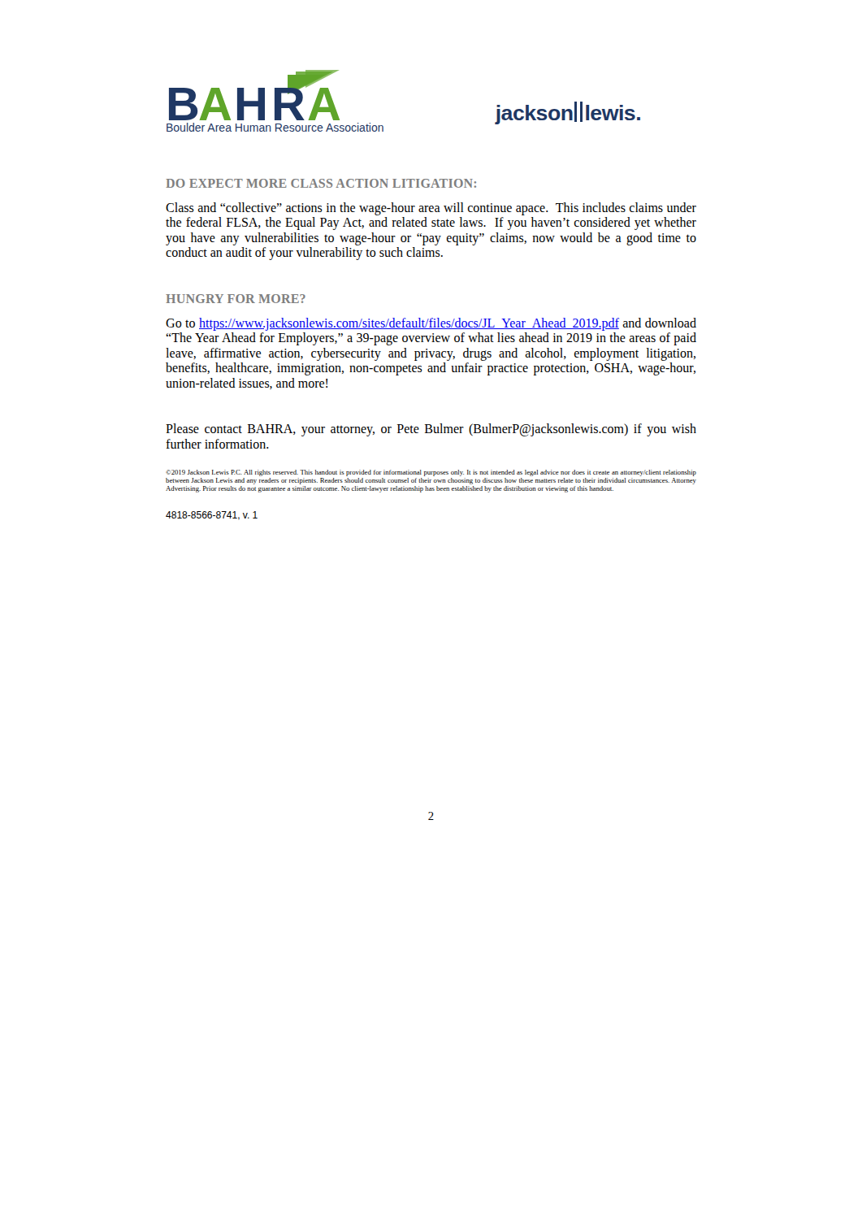B A H R A Boulder Area Human Resource Association
jackson lewis.
Do Expect More Class Action Litigation:
Class and “collective” actions in the wage-hour area will continue apace. This includes claims under the federal FLSA, the Equal Pay Act, and related state laws. If you haven’t considered yet whether you have any vulnerabilities to wage-hour or “pay equity” claims, now would be a good time to conduct an audit of your vulnerability to such claims.
Hungry For More?
Go to https://www.jacksonlewis.com/sites/default/files/docs/JL_Year_Ahead_2019.pdf and download “The Year Ahead for Employers,” a 39-page overview of what lies ahead in 2019 in the areas of paid leave, affirmative action, cybersecurity and privacy, drugs and alcohol, employment litigation, benefits, healthcare, immigration, non-competes and unfair practice protection, OSHA, wage-hour, union-related issues, and more!
Please contact BAHRA, your attorney, or Pete Bulmer (BulmerP@jacksonlewis.com) if you wish further information.
©2019 Jackson Lewis P.C. All rights reserved. This handout is provided for informational purposes only. It is not intended as legal advice nor does it create an attorney/client relationship between Jackson Lewis and any readers or recipients. Readers should consult counsel of their own choosing to discuss how these matters relate to their individual circumstances. Attorney Advertising. Prior results do not guarantee a similar outcome. No client-lawyer relationship has been established by the distribution or viewing of this handout.
4818-8566-8741, v. 1
2